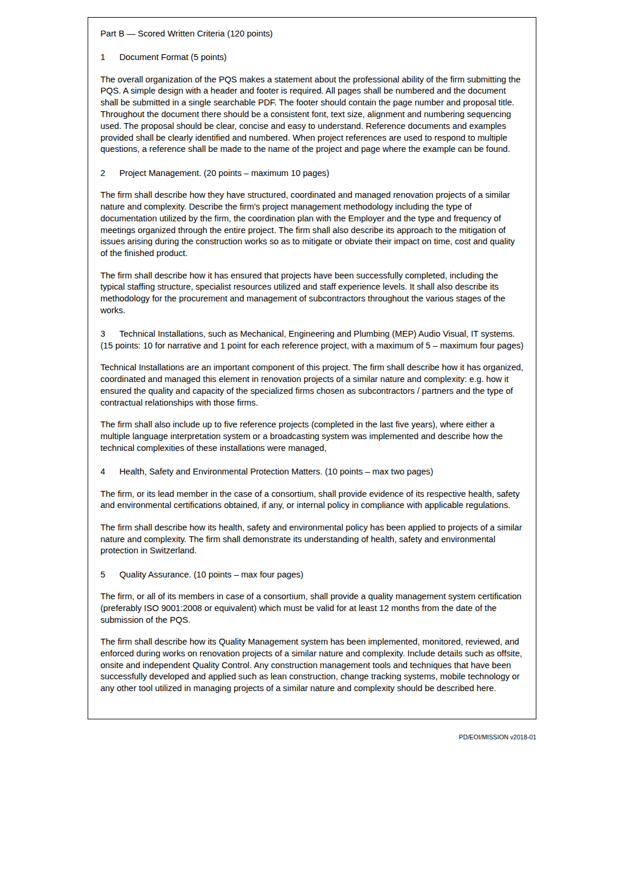Part B — Scored Written Criteria (120 points)
1 Document Format (5 points)
The overall organization of the PQS makes a statement about the professional ability of the firm submitting the PQS. A simple design with a header and footer is required. All pages shall be numbered and the document shall be submitted in a single searchable PDF. The footer should contain the page number and proposal title. Throughout the document there should be a consistent font, text size, alignment and numbering sequencing used. The proposal should be clear, concise and easy to understand. Reference documents and examples provided shall be clearly identified and numbered. When project references are used to respond to multiple questions, a reference shall be made to the name of the project and page where the example can be found.
2 Project Management. (20 points – maximum 10 pages)
The firm shall describe how they have structured, coordinated and managed renovation projects of a similar nature and complexity. Describe the firm's project management methodology including the type of documentation utilized by the firm, the coordination plan with the Employer and the type and frequency of meetings organized through the entire project. The firm shall also describe its approach to the mitigation of issues arising during the construction works so as to mitigate or obviate their impact on time, cost and quality of the finished product.
The firm shall describe how it has ensured that projects have been successfully completed, including the typical staffing structure, specialist resources utilized and staff experience levels. It shall also describe its methodology for the procurement and management of subcontractors throughout the various stages of the works.
3 Technical Installations, such as Mechanical, Engineering and Plumbing (MEP) Audio Visual, IT systems. (15 points: 10 for narrative and 1 point for each reference project, with a maximum of 5 – maximum four pages)
Technical Installations are an important component of this project. The firm shall describe how it has organized, coordinated and managed this element in renovation projects of a similar nature and complexity: e.g. how it ensured the quality and capacity of the specialized firms chosen as subcontractors / partners and the type of contractual relationships with those firms.
The firm shall also include up to five reference projects (completed in the last five years), where either a multiple language interpretation system or a broadcasting system was implemented and describe how the technical complexities of these installations were managed,
4 Health, Safety and Environmental Protection Matters. (10 points – max two pages)
The firm, or its lead member in the case of a consortium, shall provide evidence of its respective health, safety and environmental certifications obtained, if any, or internal policy in compliance with applicable regulations.
The firm shall describe how its health, safety and environmental policy has been applied to projects of a similar nature and complexity. The firm shall demonstrate its understanding of health, safety and environmental protection in Switzerland.
5 Quality Assurance. (10 points – max four pages)
The firm, or all of its members in case of a consortium, shall provide a quality management system certification (preferably ISO 9001:2008 or equivalent) which must be valid for at least 12 months from the date of the submission of the PQS.
The firm shall describe how its Quality Management system has been implemented, monitored, reviewed, and enforced during works on renovation projects of a similar nature and complexity. Include details such as offsite, onsite and independent Quality Control. Any construction management tools and techniques that have been successfully developed and applied such as lean construction, change tracking systems, mobile technology or any other tool utilized in managing projects of a similar nature and complexity should be described here.
PD/EOI/MISSION v2018-01